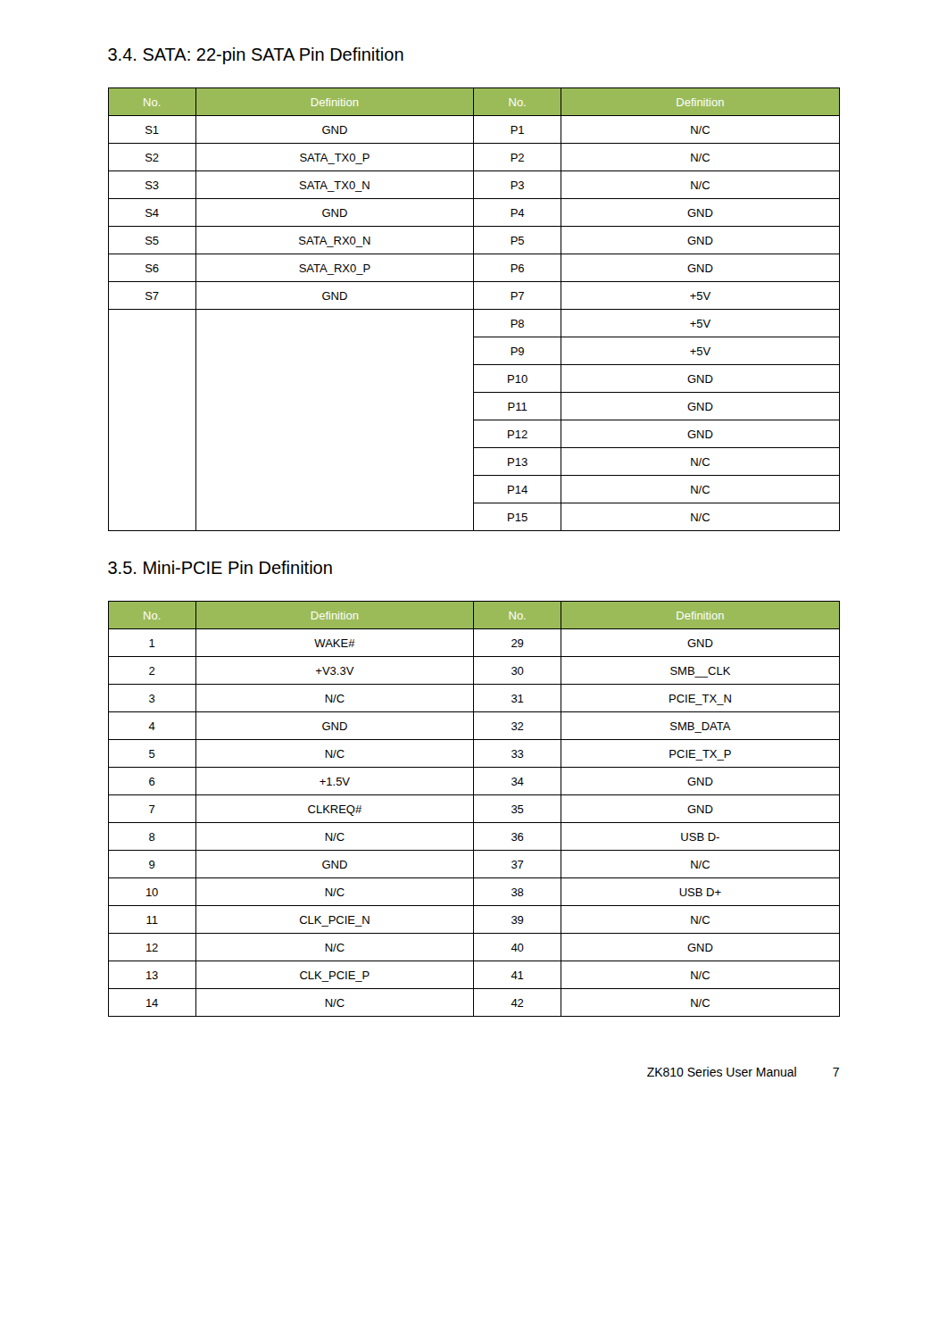3.4. SATA: 22-pin SATA Pin Definition
| No. | Definition | No. | Definition |
| --- | --- | --- | --- |
| S1 | GND | P1 | N/C |
| S2 | SATA_TX0_P | P2 | N/C |
| S3 | SATA_TX0_N | P3 | N/C |
| S4 | GND | P4 | GND |
| S5 | SATA_RX0_N | P5 | GND |
| S6 | SATA_RX0_P | P6 | GND |
| S7 | GND | P7 | +5V |
| | | P8 | +5V |
| | | P9 | +5V |
| | | P10 | GND |
| | | P11 | GND |
| | | P12 | GND |
| | | P13 | N/C |
| | | P14 | N/C |
| | | P15 | N/C |
3.5. Mini-PCIE Pin Definition
| No. | Definition | No. | Definition |
| --- | --- | --- | --- |
| 1 | WAKE# | 29 | GND |
| 2 | +V3.3V | 30 | SMB__CLK |
| 3 | N/C | 31 | PCIE_TX_N |
| 4 | GND | 32 | SMB_DATA |
| 5 | N/C | 33 | PCIE_TX_P |
| 6 | +1.5V | 34 | GND |
| 7 | CLKREQ# | 35 | GND |
| 8 | N/C | 36 | USB D- |
| 9 | GND | 37 | N/C |
| 10 | N/C | 38 | USB D+ |
| 11 | CLK_PCIE_N | 39 | N/C |
| 12 | N/C | 40 | GND |
| 13 | CLK_PCIE_P | 41 | N/C |
| 14 | N/C | 42 | N/C |
ZK810 Series User Manual7